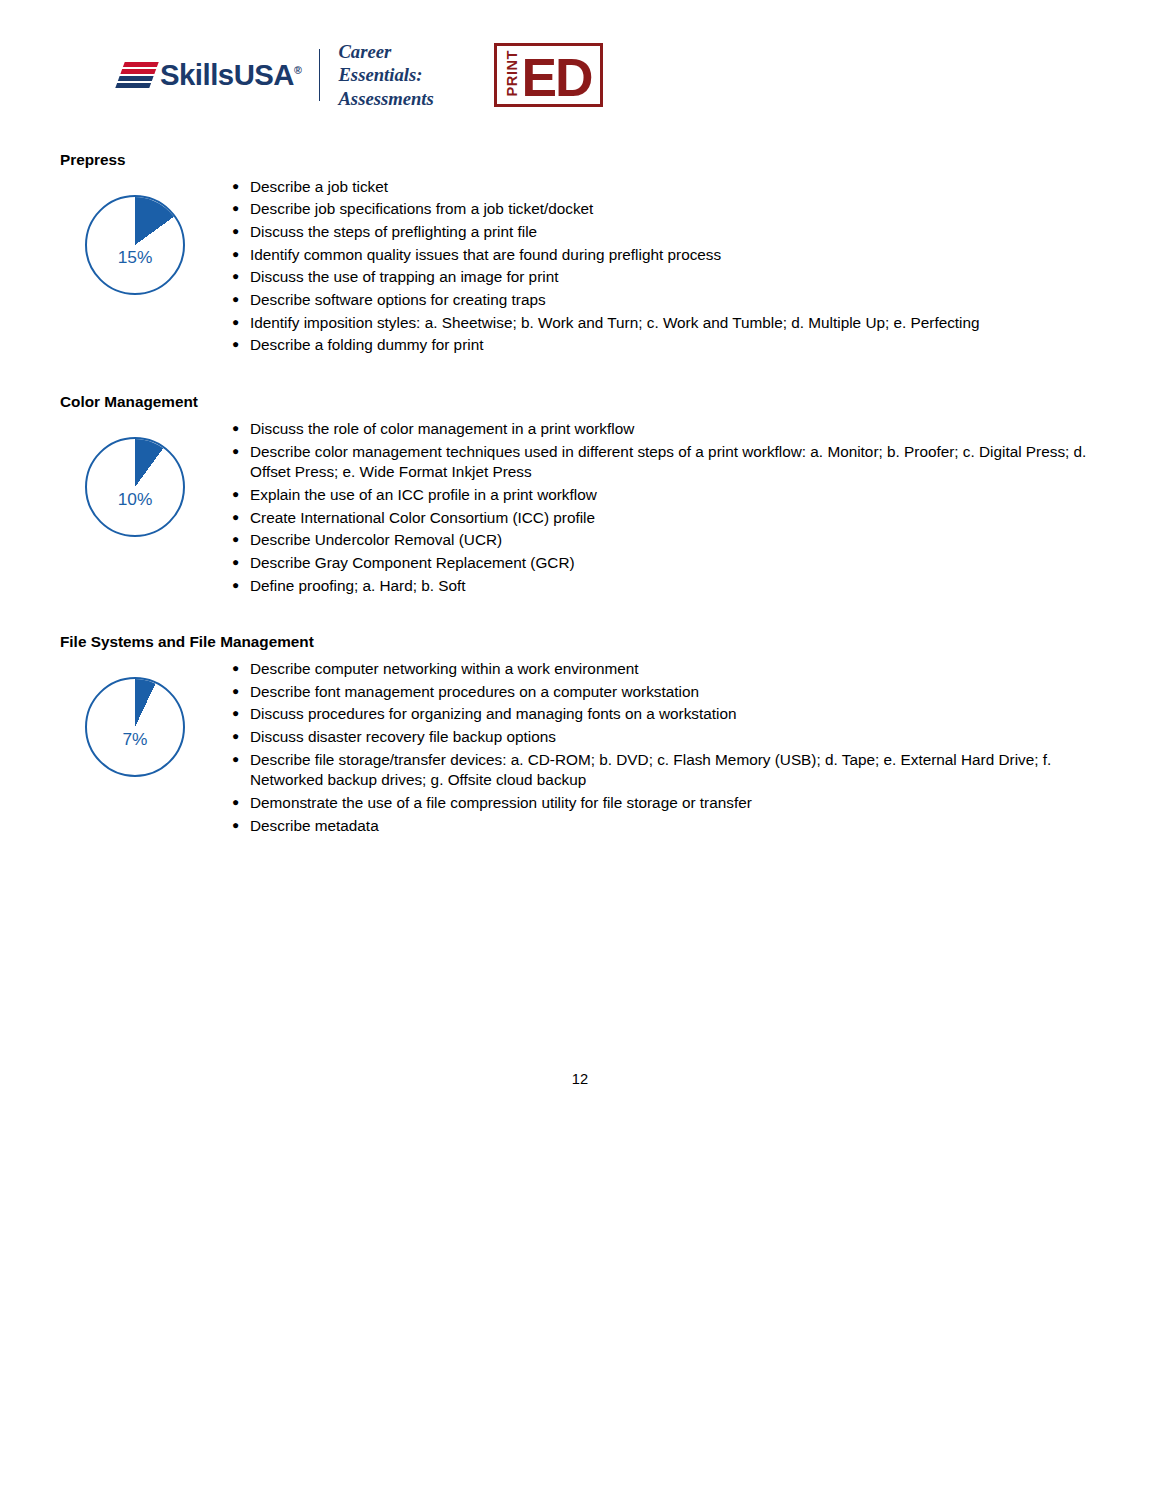SkillsUSA®
Career
Essentials:
Assessments
PRINT ED
Prepress
15%
Describe a job ticket
Describe job specifications from a job ticket/docket
Discuss the steps of preflighting a print file
Identify common quality issues that are found during preflight process
Discuss the use of trapping an image for print
Describe software options for creating traps
Identify imposition styles: a. Sheetwise; b. Work and Turn; c. Work and Tumble; d. Multiple Up; e. Perfecting
Describe a folding dummy for print
Color Management
10%
Discuss the role of color management in a print workflow
Describe color management techniques used in different steps of a print workflow: a. Monitor; b. Proofer; c. Digital Press; d. Offset Press; e. Wide Format Inkjet Press
Explain the use of an ICC profile in a print workflow
Create International Color Consortium (ICC) profile
Describe Undercolor Removal (UCR)
Describe Gray Component Replacement (GCR)
Define proofing; a. Hard; b. Soft
File Systems and File Management
7%
Describe computer networking within a work environment
Describe font management procedures on a computer workstation
Discuss procedures for organizing and managing fonts on a workstation
Discuss disaster recovery file backup options
Describe file storage/transfer devices: a. CD-ROM; b. DVD; c. Flash Memory (USB); d. Tape; e. External Hard Drive; f. Networked backup drives; g. Offsite cloud backup
Demonstrate the use of a file compression utility for file storage or transfer
Describe metadata
12